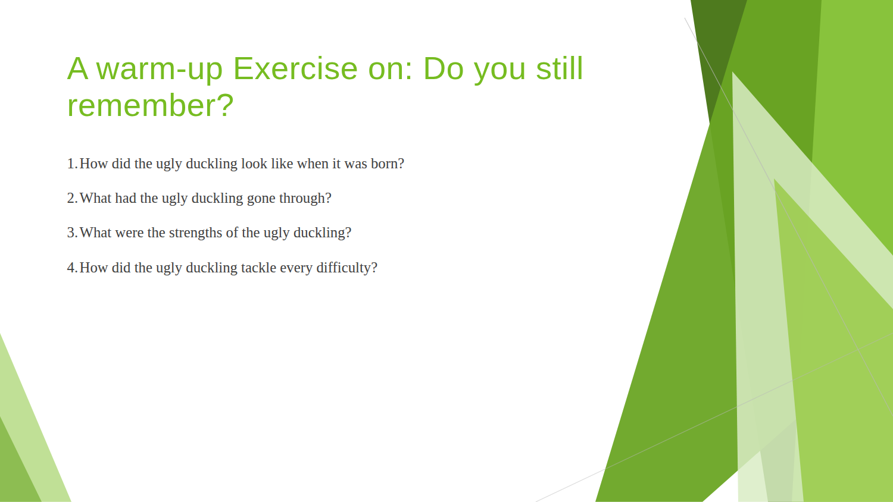A warm-up Exercise on: Do you still remember?
How did the ugly duckling look like when it was born?
What had the ugly duckling gone through?
What were the strengths of the ugly duckling?
How did the ugly duckling tackle every difficulty?